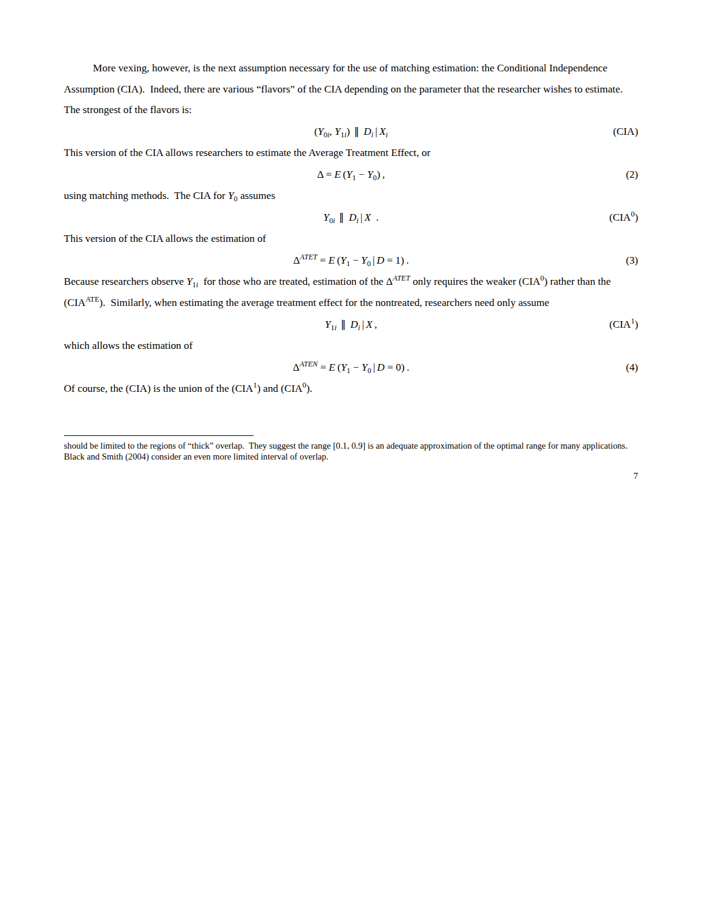More vexing, however, is the next assumption necessary for the use of matching estimation: the Conditional Independence Assumption (CIA). Indeed, there are various “flavors” of the CIA depending on the parameter that the researcher wishes to estimate. The strongest of the flavors is:
(Y0i, Y1i) Di|Xi (CIA)
This version of the CIA allows researchers to estimate the Average Treatment Effect, or
Δ = E (Y1 − Y0) , (2)
using matching methods. The CIA for Y0 assumes
Y0i Di|X . (CIA0)
This version of the CIA allows the estimation of
ΔATET = E (Y1 − Y0|D = 1) . (3)
Because researchers observe Y1i for those who are treated, estimation of the ΔATET only requires the weaker (CIA0) rather than the (CIAATE). Similarly, when estimating the average treatment effect for the nontreated, researchers need only assume
Y1i Di|X , (CIA1)
which allows the estimation of
ΔATEN = E (Y1 − Y0|D = 0) . (4)
Of course, the (CIA) is the union of the (CIA1) and (CIA0).
should be limited to the regions of “thick” overlap. They suggest the range [0.1, 0.9] is an adequate approximation of the optimal range for many applications. Black and Smith (2004) consider an even more limited interval of overlap.
7